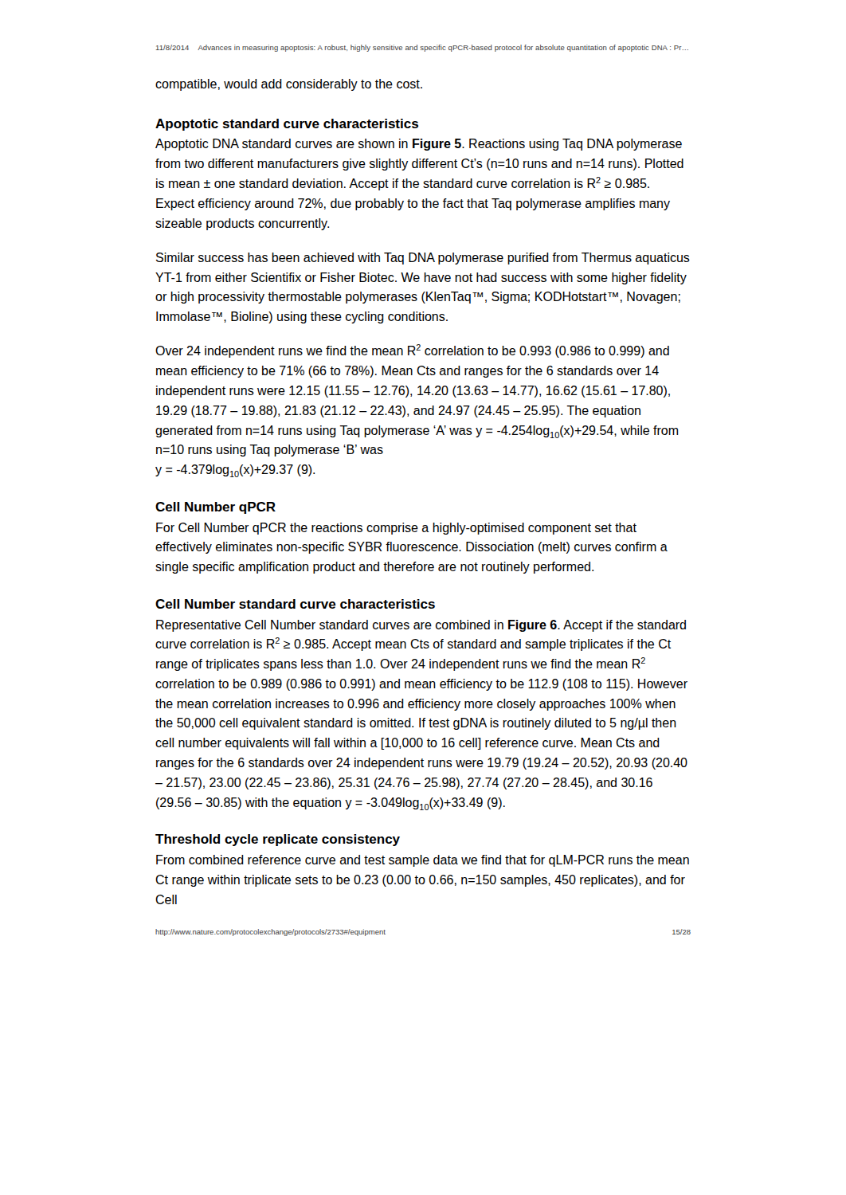11/8/2014 Advances in measuring apoptosis: A robust, highly sensitive and specific qPCR-based protocol for absolute quantitation of apoptotic DNA : Protocol …
compatible, would add considerably to the cost.
Apoptotic standard curve characteristics
Apoptotic DNA standard curves are shown in Figure 5. Reactions using Taq DNA polymerase from two different manufacturers give slightly different Ct’s (n=10 runs and n=14 runs). Plotted is mean ± one standard deviation. Accept if the standard curve correlation is R2 ≥ 0.985. Expect efficiency around 72%, due probably to the fact that Taq polymerase amplifies many sizeable products concurrently.
Similar success has been achieved with Taq DNA polymerase purified from Thermus aquaticus YT-1 from either Scientifix or Fisher Biotec. We have not had success with some higher fidelity or high processivity thermostable polymerases (KlenTaq™, Sigma; KODHotstart™, Novagen; Immolase™, Bioline) using these cycling conditions.
Over 24 independent runs we find the mean R2 correlation to be 0.993 (0.986 to 0.999) and mean efficiency to be 71% (66 to 78%). Mean Cts and ranges for the 6 standards over 14 independent runs were 12.15 (11.55 – 12.76), 14.20 (13.63 – 14.77), 16.62 (15.61 – 17.80), 19.29 (18.77 – 19.88), 21.83 (21.12 – 22.43), and 24.97 (24.45 – 25.95). The equation generated from n=14 runs using Taq polymerase ‘A’ was y = -4.254log10(x)+29.54, while from n=10 runs using Taq polymerase ‘B’ was
y = -4.379log10(x)+29.37 (9).
Cell Number qPCR
For Cell Number qPCR the reactions comprise a highly-optimised component set that effectively eliminates non-specific SYBR fluorescence. Dissociation (melt) curves confirm a single specific amplification product and therefore are not routinely performed.
Cell Number standard curve characteristics
Representative Cell Number standard curves are combined in Figure 6. Accept if the standard curve correlation is R2 ≥ 0.985. Accept mean Cts of standard and sample triplicates if the Ct range of triplicates spans less than 1.0. Over 24 independent runs we find the mean R2 correlation to be 0.989 (0.986 to 0.991) and mean efficiency to be 112.9 (108 to 115). However the mean correlation increases to 0.996 and efficiency more closely approaches 100% when the 50,000 cell equivalent standard is omitted. If test gDNA is routinely diluted to 5 ng/µl then cell number equivalents will fall within a [10,000 to 16 cell] reference curve. Mean Cts and ranges for the 6 standards over 24 independent runs were 19.79 (19.24 – 20.52), 20.93 (20.40 – 21.57), 23.00 (22.45 – 23.86), 25.31 (24.76 – 25.98), 27.74 (27.20 – 28.45), and 30.16 (29.56 – 30.85) with the equation y = -3.049log10(x)+33.49 (9).
Threshold cycle replicate consistency
From combined reference curve and test sample data we find that for qLM-PCR runs the mean Ct range within triplicate sets to be 0.23 (0.00 to 0.66, n=150 samples, 450 replicates), and for Cell
http://www.nature.com/protocolexchange/protocols/2733#/equipment 15/28